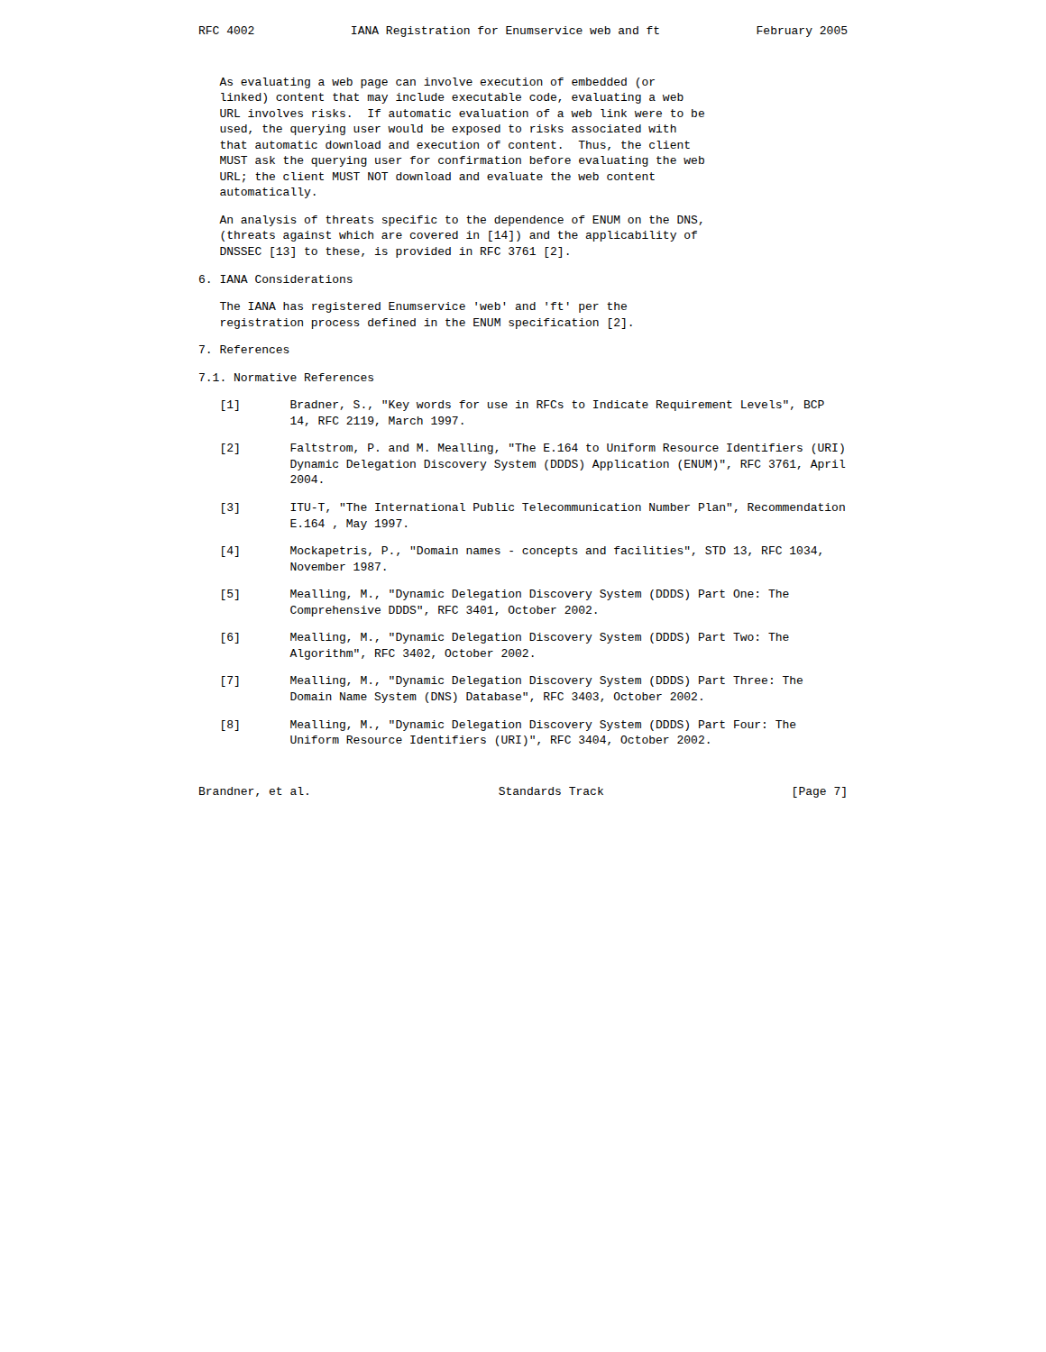RFC 4002 IANA Registration for Enumservice web and ft February 2005
As evaluating a web page can involve execution of embedded (or linked) content that may include executable code, evaluating a web URL involves risks. If automatic evaluation of a web link were to be used, the querying user would be exposed to risks associated with that automatic download and execution of content. Thus, the client MUST ask the querying user for confirmation before evaluating the web URL; the client MUST NOT download and evaluate the web content automatically.
An analysis of threats specific to the dependence of ENUM on the DNS, (threats against which are covered in [14]) and the applicability of DNSSEC [13] to these, is provided in RFC 3761 [2].
6. IANA Considerations
The IANA has registered Enumservice 'web' and 'ft' per the registration process defined in the ENUM specification [2].
7. References
7.1. Normative References
[1]
Bradner, S., "Key words for use in RFCs to Indicate Requirement Levels", BCP 14, RFC 2119, March 1997.
[2]
Faltstrom, P. and M. Mealling, "The E.164 to Uniform Resource Identifiers (URI) Dynamic Delegation Discovery System (DDDS) Application (ENUM)", RFC 3761, April 2004.
[3]
ITU-T, "The International Public Telecommunication Number Plan", Recommendation E.164 , May 1997.
[4]
Mockapetris, P., "Domain names - concepts and facilities", STD 13, RFC 1034, November 1987.
[5]
Mealling, M., "Dynamic Delegation Discovery System (DDDS) Part One: The Comprehensive DDDS", RFC 3401, October 2002.
[6]
Mealling, M., "Dynamic Delegation Discovery System (DDDS) Part Two: The Algorithm", RFC 3402, October 2002.
[7]
Mealling, M., "Dynamic Delegation Discovery System (DDDS) Part Three: The Domain Name System (DNS) Database", RFC 3403, October 2002.
[8]
Mealling, M., "Dynamic Delegation Discovery System (DDDS) Part Four: The Uniform Resource Identifiers (URI)", RFC 3404, October 2002.
Brandner, et al. Standards Track [Page 7]